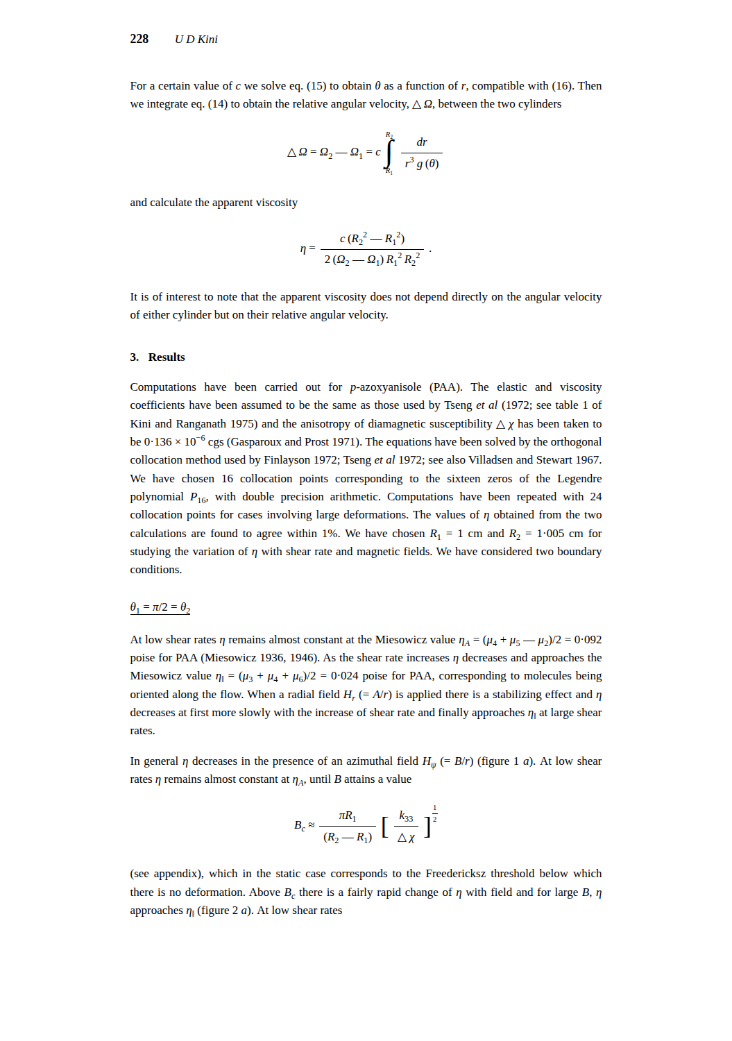228 U D Kini
For a certain value of c we solve eq. (15) to obtain θ as a function of r, compatible with (16). Then we integrate eq. (14) to obtain the relative angular velocity, △ Ω, between the two cylinders
△ Ω = Ω2 — Ω1 = c R2 ∫ R1 dr r3 g (θ)
and calculate the apparent viscosity
η = c (R22 — R12) 2 (Ω2 — Ω1) R12 R22 .
It is of interest to note that the apparent viscosity does not depend directly on the angular velocity of either cylinder but on their relative angular velocity.
3. Results
Computations have been carried out for p-azoxyanisole (PAA). The elastic and viscosity coefficients have been assumed to be the same as those used by Tseng et al (1972; see table 1 of Kini and Ranganath 1975) and the anisotropy of diamagnetic susceptibility △ χ has been taken to be 0·136 × 10−6 cgs (Gasparoux and Prost 1971). The equations have been solved by the orthogonal collocation method used by Finlayson 1972; Tseng et al 1972; see also Villadsen and Stewart 1967. We have chosen 16 collocation points corresponding to the sixteen zeros of the Legendre polynomial P16, with double precision arithmetic. Computations have been repeated with 24 collocation points for cases involving large deformations. The values of η obtained from the two calculations are found to agree within 1%. We have chosen R1 = 1 cm and R2 = 1·005 cm for studying the variation of η with shear rate and magnetic fields. We have considered two boundary conditions.
θ1 = π/2 = θ2
At low shear rates η remains almost constant at the Miesowicz value ηA = (μ4 + μ5 — μ2)/2 = 0·092 poise for PAA (Miesowicz 1936, 1946). As the shear rate increases η decreases and approaches the Miesowicz value η‖ = (μ3 + μ4 + μ6)/2 = 0·024 poise for PAA, corresponding to molecules being oriented along the flow. When a radial field Hr (= A/r) is applied there is a stabilizing effect and η decreases at first more slowly with the increase of shear rate and finally approaches η‖ at large shear rates.
In general η decreases in the presence of an azimuthal field Hψ (= B/r) (figure 1 a). At low shear rates η remains almost constant at ηA, until B attains a value
Bc ≈ πR1 (R2 — R1) [ k33 △ χ ] 12
(see appendix), which in the static case corresponds to the Freedericksz threshold below which there is no deformation. Above Bc there is a fairly rapid change of η with field and for large B, η approaches η‖ (figure 2 a). At low shear rates